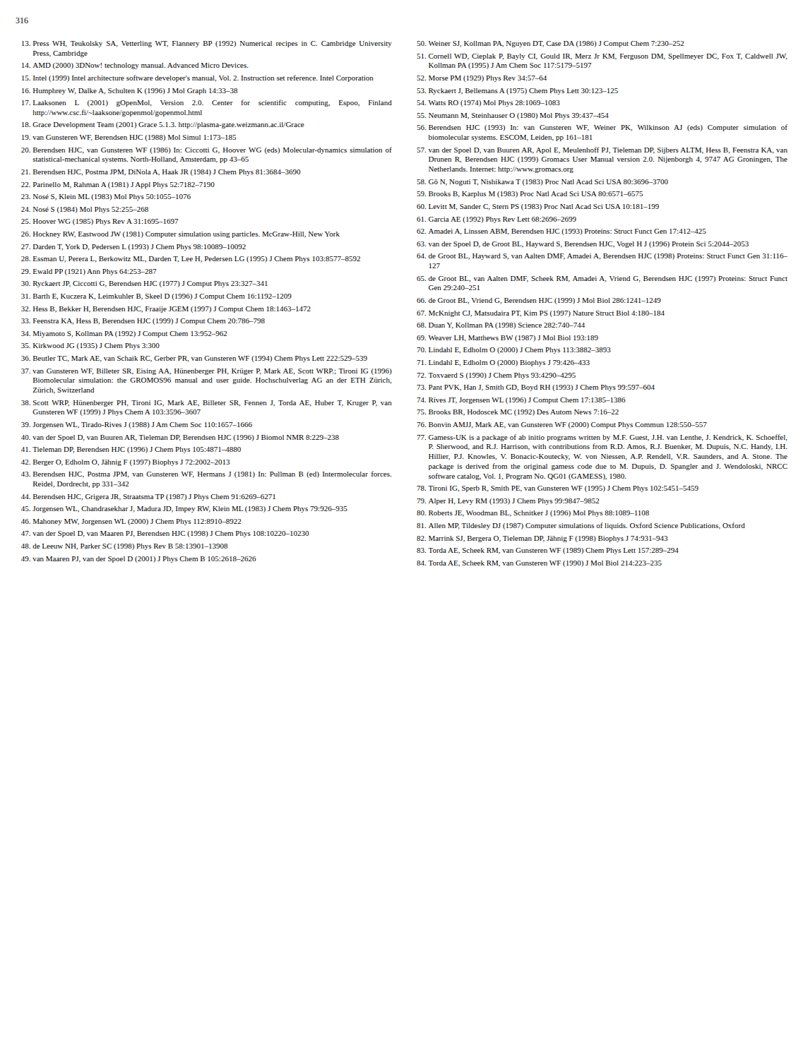316
Press WH, Teukolsky SA, Vetterling WT, Flannery BP (1992) Numerical recipes in C. Cambridge University Press, Cambridge
AMD (2000) 3DNow! technology manual. Advanced Micro Devices.
Intel (1999) Intel architecture software developer's manual, Vol. 2. Instruction set reference. Intel Corporation
Humphrey W, Dalke A, Schulten K (1996) J Mol Graph 14:33–38
Laaksonen L (2001) gOpenMol, Version 2.0. Center for scientific computing, Espoo, Finland http://www.csc.fi/~laaksone/gopenmol/gopenmol.html
Grace Development Team (2001) Grace 5.1.3. http://plasma-gate.weizmann.ac.il/Grace
van Gunsteren WF, Berendsen HJC (1988) Mol Simul 1:173–185
Berendsen HJC, van Gunsteren WF (1986) In: Ciccotti G, Hoover WG (eds) Molecular-dynamics simulation of statistical-mechanical systems. North-Holland, Amsterdam, pp 43–65
Berendsen HJC, Postma JPM, DiNola A, Haak JR (1984) J Chem Phys 81:3684–3690
Parinello M, Rahman A (1981) J Appl Phys 52:7182–7190
Nosé S, Klein ML (1983) Mol Phys 50:1055–1076
Nosé S (1984) Mol Phys 52:255–268
Hoover WG (1985) Phys Rev A 31:1695–1697
Hockney RW, Eastwood JW (1981) Computer simulation using particles. McGraw-Hill, New York
Darden T, York D, Pedersen L (1993) J Chem Phys 98:10089–10092
Essman U, Perera L, Berkowitz ML, Darden T, Lee H, Pedersen LG (1995) J Chem Phys 103:8577–8592
Ewald PP (1921) Ann Phys 64:253–287
Ryckaert JP, Ciccotti G, Berendsen HJC (1977) J Comput Phys 23:327–341
Barth E, Kuczera K, Leimkuhler B, Skeel D (1996) J Comput Chem 16:1192–1209
Hess B, Bekker H, Berendsen HJC, Fraaije JGEM (1997) J Comput Chem 18:1463–1472
Feenstra KA, Hess B, Berendsen HJC (1999) J Comput Chem 20:786–798
Miyamoto S, Kollman PA (1992) J Comput Chem 13:952–962
Kirkwood JG (1935) J Chem Phys 3:300
Beutler TC, Mark AE, van Schaik RC, Gerber PR, van Gunsteren WF (1994) Chem Phys Lett 222:529–539
van Gunsteren WF, Billeter SR, Eising AA, Hünenberger PH, Krüger P, Mark AE, Scott WRP.; Tironi IG (1996) Biomolecular simulation: the GROMOS96 manual and user guide. Hochschulverlag AG an der ETH Zürich, Zürich, Switzerland
Scott WRP, Hünenberger PH, Tironi IG, Mark AE, Billeter SR, Fennen J, Torda AE, Huber T, Kruger P, van Gunsteren WF (1999) J Phys Chem A 103:3596–3607
Jorgensen WL, Tirado-Rives J (1988) J Am Chem Soc 110:1657–1666
van der Spoel D, van Buuren AR, Tieleman DP, Berendsen HJC (1996) J Biomol NMR 8:229–238
Tieleman DP, Berendsen HJC (1996) J Chem Phys 105:4871–4880
Berger O, Edholm O, Jähnig F (1997) Biophys J 72:2002–2013
Berendsen HJC, Postma JPM, van Gunsteren WF, Hermans J (1981) In: Pullman B (ed) Intermolecular forces. Reidel, Dordrecht, pp 331–342
Berendsen HJC, Grigera JR, Straatsma TP (1987) J Phys Chem 91:6269–6271
Jorgensen WL, Chandrasekhar J, Madura JD, Impey RW, Klein ML (1983) J Chem Phys 79:926–935
Mahoney MW, Jorgensen WL (2000) J Chem Phys 112:8910–8922
van der Spoel D, van Maaren PJ, Berendsen HJC (1998) J Chem Phys 108:10220–10230
de Leeuw NH, Parker SC (1998) Phys Rev B 58:13901–13908
van Maaren PJ, van der Spoel D (2001) J Phys Chem B 105:2618–2626
Weiner SJ, Kollman PA, Nguyen DT, Case DA (1986) J Comput Chem 7:230–252
Cornell WD, Cieplak P, Bayly CI, Gould IR, Merz Jr KM, Ferguson DM, Spellmeyer DC, Fox T, Caldwell JW, Kollman PA (1995) J Am Chem Soc 117:5179–5197
Morse PM (1929) Phys Rev 34:57–64
Ryckaert J, Bellemans A (1975) Chem Phys Lett 30:123–125
Watts RO (1974) Mol Phys 28:1069–1083
Neumann M, Steinhauser O (1980) Mol Phys 39:437–454
Berendsen HJC (1993) In: van Gunsteren WF, Weiner PK, Wilkinson AJ (eds) Computer simulation of biomolecular systems. ESCOM, Leiden, pp 161–181
van der Spoel D, van Buuren AR, Apol E, Meulenhoff PJ, Tieleman DP, Sijbers ALTM, Hess B, Feenstra KA, van Drunen R, Berendsen HJC (1999) Gromacs User Manual version 2.0. Nijenborgh 4, 9747 AG Groningen, The Netherlands. Internet: http://www.gromacs.org
Gô N, Noguti T, Nishikawa T (1983) Proc Natl Acad Sci USA 80:3696–3700
Brooks B, Karplus M (1983) Proc Natl Acad Sci USA 80:6571–6575
Levitt M, Sander C, Stern PS (1983) Proc Natl Acad Sci USA 10:181–199
Garcia AE (1992) Phys Rev Lett 68:2696–2699
Amadei A, Linssen ABM, Berendsen HJC (1993) Proteins: Struct Funct Gen 17:412–425
van der Spoel D, de Groot BL, Hayward S, Berendsen HJC, Vogel H J (1996) Protein Sci 5:2044–2053
de Groot BL, Hayward S, van Aalten DMF, Amadei A, Berendsen HJC (1998) Proteins: Struct Funct Gen 31:116–127
de Groot BL, van Aalten DMF, Scheek RM, Amadei A, Vriend G, Berendsen HJC (1997) Proteins: Struct Funct Gen 29:240–251
de Groot BL, Vriend G, Berendsen HJC (1999) J Mol Biol 286:1241–1249
McKnight CJ, Matsudaira PT, Kim PS (1997) Nature Struct Biol 4:180–184
Duan Y, Kollman PA (1998) Science 282:740–744
Weaver LH, Matthews BW (1987) J Mol Biol 193:189
Lindahl E, Edholm O (2000) J Chem Phys 113:3882–3893
Lindahl E, Edholm O (2000) Biophys J 79:426–433
Toxvaerd S (1990) J Chem Phys 93:4290–4295
Pant PVK, Han J, Smith GD, Boyd RH (1993) J Chem Phys 99:597–604
Rives JT, Jorgensen WL (1996) J Comput Chem 17:1385–1386
Brooks BR, Hodoscek MC (1992) Des Autom News 7:16–22
Bonvin AMJJ, Mark AE, van Gunsteren WF (2000) Comput Phys Commun 128:550–557
Gamess-UK is a package of ab initio programs written by M.F. Guest, J.H. van Lenthe, J. Kendrick, K. Schoeffel, P. Sherwood, and R.J. Harrison, with contributions from R.D. Amos, R.J. Buenker, M. Dupuis, N.C. Handy, I.H. Hillier, P.J. Knowles, V. Bonacic-Koutecky, W. von Niessen, A.P. Rendell, V.R. Saunders, and A. Stone. The package is derived from the original gamess code due to M. Dupuis, D. Spangler and J. Wendoloski, NRCC software catalog, Vol. 1, Program No. QG01 (GAMESS), 1980.
Tironi IG, Sperb R, Smith PE, van Gunsteren WF (1995) J Chem Phys 102:5451–5459
Alper H, Levy RM (1993) J Chem Phys 99:9847–9852
Roberts JE, Woodman BL, Schnitker J (1996) Mol Phys 88:1089–1108
Allen MP, Tildesley DJ (1987) Computer simulations of liquids. Oxford Science Publications, Oxford
Marrink SJ, Bergera O, Tieleman DP, Jähnig F (1998) Biophys J 74:931–943
Torda AE, Scheek RM, van Gunsteren WF (1989) Chem Phys Lett 157:289–294
Torda AE, Scheek RM, van Gunsteren WF (1990) J Mol Biol 214:223–235